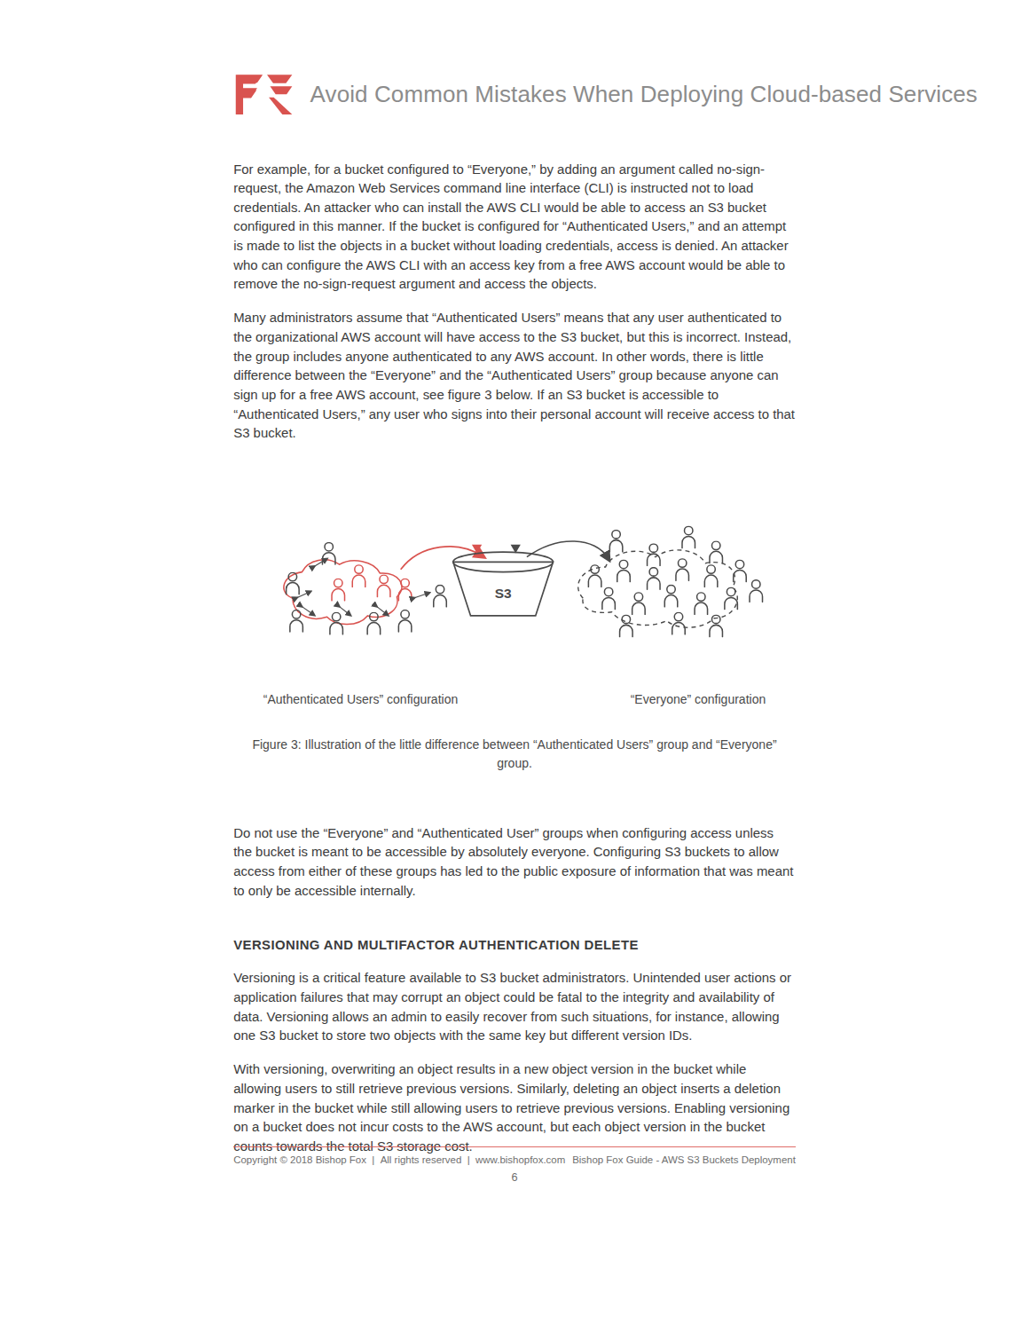Avoid Common Mistakes When Deploying Cloud-based Services
For example, for a bucket configured to “Everyone,” by adding an argument called no-sign-request, the Amazon Web Services command line interface (CLI) is instructed not to load credentials. An attacker who can install the AWS CLI would be able to access an S3 bucket configured in this manner. If the bucket is configured for “Authenticated Users,” and an attempt is made to list the objects in a bucket without loading credentials, access is denied. An attacker who can configure the AWS CLI with an access key from a free AWS account would be able to remove the no-sign-request argument and access the objects.
Many administrators assume that “Authenticated Users” means that any user authenticated to the organizational AWS account will have access to the S3 bucket, but this is incorrect. Instead, the group includes anyone authenticated to any AWS account. In other words, there is little difference between the “Everyone” and the “Authenticated Users” group because anyone can sign up for a free AWS account, see figure 3 below. If an S3 bucket is accessible to “Authenticated Users,” any user who signs into their personal account will receive access to that S3 bucket.
S3
“Authenticated Users” configuration “Everyone” configuration
Figure 3: Illustration of the little difference between “Authenticated Users” group and “Everyone” group.
Do not use the “Everyone” and “Authenticated User” groups when configuring access unless the bucket is meant to be accessible by absolutely everyone. Configuring S3 buckets to allow access from either of these groups has led to the public exposure of information that was meant to only be accessible internally.
Versioning and Multifactor Authentication Delete
Versioning is a critical feature available to S3 bucket administrators. Unintended user actions or application failures that may corrupt an object could be fatal to the integrity and availability of data. Versioning allows an admin to easily recover from such situations, for instance, allowing one S3 bucket to store two objects with the same key but different version IDs.
With versioning, overwriting an object results in a new object version in the bucket while allowing users to still retrieve previous versions. Similarly, deleting an object inserts a deletion marker in the bucket while still allowing users to retrieve previous versions. Enabling versioning on a bucket does not incur costs to the AWS account, but each object version in the bucket counts towards the total S3 storage cost.
Copyright © 2018 Bishop Fox | All rights reserved | www.bishopfox.com Bishop Fox Guide - AWS S3 Buckets Deployment
6